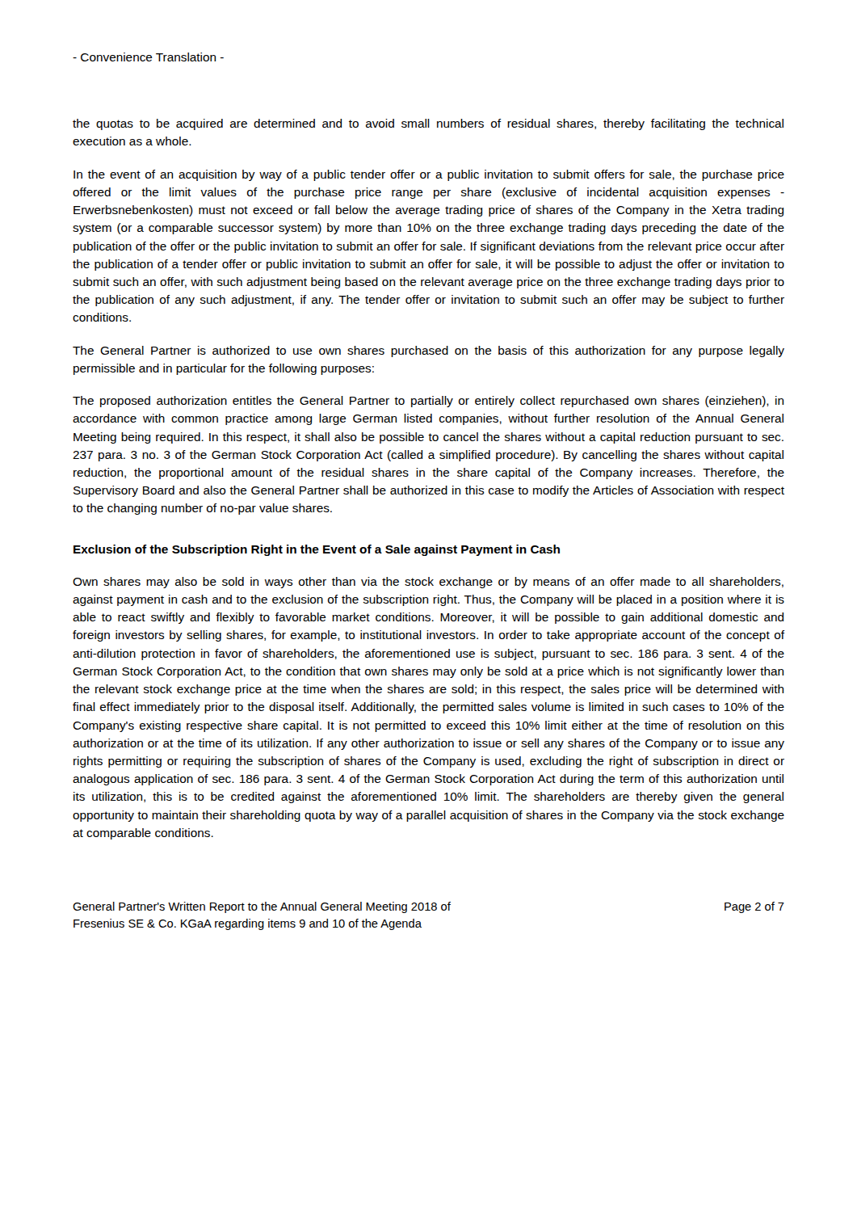- Convenience Translation -
the quotas to be acquired are determined and to avoid small numbers of residual shares, thereby facilitating the technical execution as a whole.
In the event of an acquisition by way of a public tender offer or a public invitation to submit offers for sale, the purchase price offered or the limit values of the purchase price range per share (exclusive of incidental acquisition expenses - Erwerbsnebenkosten) must not exceed or fall below the average trading price of shares of the Company in the Xetra trading system (or a comparable successor system) by more than 10% on the three exchange trading days preceding the date of the publication of the offer or the public invitation to submit an offer for sale. If significant deviations from the relevant price occur after the publication of a tender offer or public invitation to submit an offer for sale, it will be possible to adjust the offer or invitation to submit such an offer, with such adjustment being based on the relevant average price on the three exchange trading days prior to the publication of any such adjustment, if any. The tender offer or invitation to submit such an offer may be subject to further conditions.
The General Partner is authorized to use own shares purchased on the basis of this authorization for any purpose legally permissible and in particular for the following purposes:
The proposed authorization entitles the General Partner to partially or entirely collect repurchased own shares (einziehen), in accordance with common practice among large German listed companies, without further resolution of the Annual General Meeting being required. In this respect, it shall also be possible to cancel the shares without a capital reduction pursuant to sec. 237 para. 3 no. 3 of the German Stock Corporation Act (called a simplified procedure). By cancelling the shares without capital reduction, the proportional amount of the residual shares in the share capital of the Company increases. Therefore, the Supervisory Board and also the General Partner shall be authorized in this case to modify the Articles of Association with respect to the changing number of no-par value shares.
Exclusion of the Subscription Right in the Event of a Sale against Payment in Cash
Own shares may also be sold in ways other than via the stock exchange or by means of an offer made to all shareholders, against payment in cash and to the exclusion of the subscription right. Thus, the Company will be placed in a position where it is able to react swiftly and flexibly to favorable market conditions. Moreover, it will be possible to gain additional domestic and foreign investors by selling shares, for example, to institutional investors. In order to take appropriate account of the concept of anti-dilution protection in favor of shareholders, the aforementioned use is subject, pursuant to sec. 186 para. 3 sent. 4 of the German Stock Corporation Act, to the condition that own shares may only be sold at a price which is not significantly lower than the relevant stock exchange price at the time when the shares are sold; in this respect, the sales price will be determined with final effect immediately prior to the disposal itself. Additionally, the permitted sales volume is limited in such cases to 10% of the Company's existing respective share capital. It is not permitted to exceed this 10% limit either at the time of resolution on this authorization or at the time of its utilization. If any other authorization to issue or sell any shares of the Company or to issue any rights permitting or requiring the subscription of shares of the Company is used, excluding the right of subscription in direct or analogous application of sec. 186 para. 3 sent. 4 of the German Stock Corporation Act during the term of this authorization until its utilization, this is to be credited against the aforementioned 10% limit. The shareholders are thereby given the general opportunity to maintain their shareholding quota by way of a parallel acquisition of shares in the Company via the stock exchange at comparable conditions.
General Partner's Written Report to the Annual General Meeting 2018 of
Fresenius SE & Co. KGaA regarding items 9 and 10 of the Agenda
Page 2 of 7